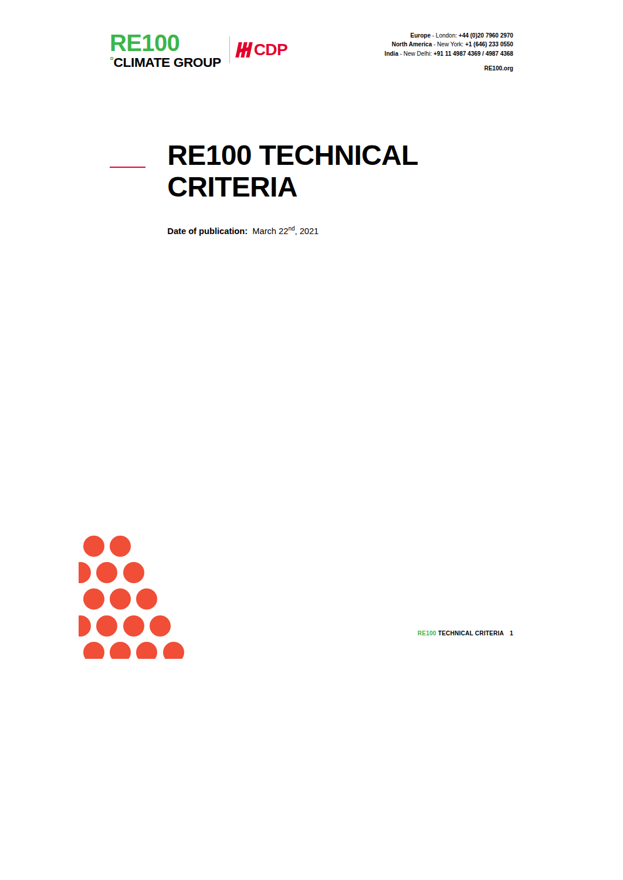RE100
°CLIMATE GROUP
CDP
Europe - London: +44 (0)20 7960 2970
North America - New York: +1 (646) 233 0550
India - New Delhi: +91 11 4987 4369 / 4987 4368
RE100.org
RE100 TECHNICAL
CRITERIA
Date of publication: March 22nd, 2021
RE100 TECHNICAL CRITERIA 1